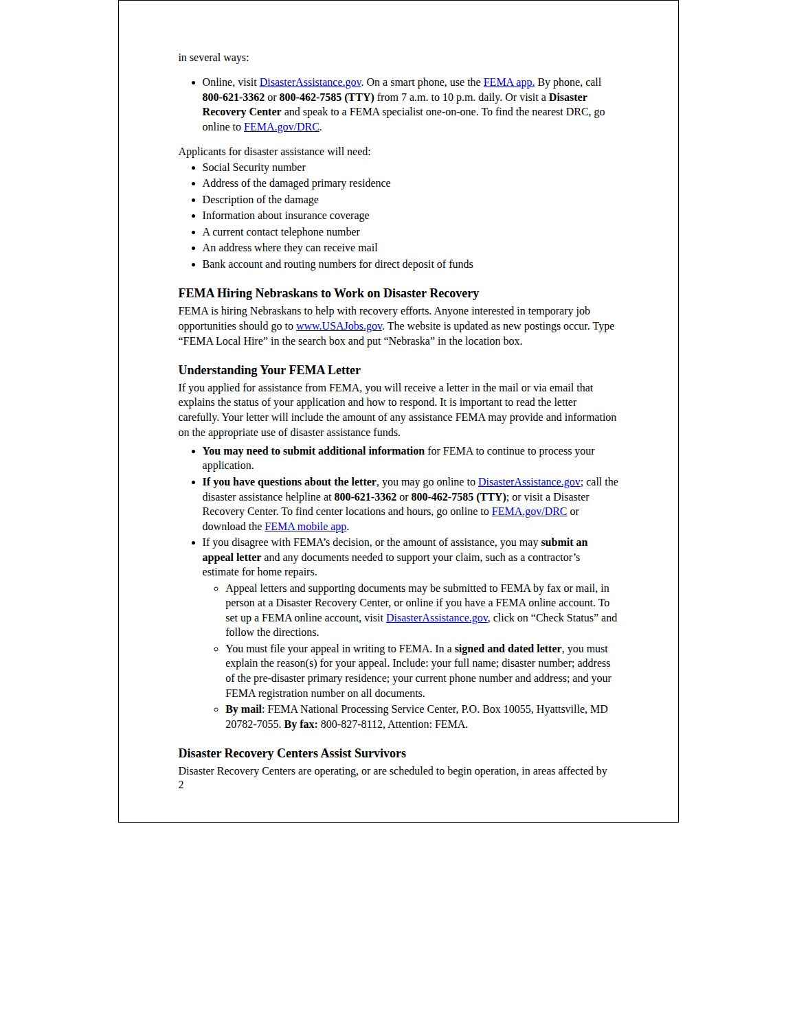in several ways:
Online, visit DisasterAssistance.gov. On a smart phone, use the FEMA app. By phone, call 800-621-3362 or 800-462-7585 (TTY) from 7 a.m. to 10 p.m. daily. Or visit a Disaster Recovery Center and speak to a FEMA specialist one-on-one. To find the nearest DRC, go online to FEMA.gov/DRC.
Applicants for disaster assistance will need:
Social Security number
Address of the damaged primary residence
Description of the damage
Information about insurance coverage
A current contact telephone number
An address where they can receive mail
Bank account and routing numbers for direct deposit of funds
FEMA Hiring Nebraskans to Work on Disaster Recovery
FEMA is hiring Nebraskans to help with recovery efforts. Anyone interested in temporary job opportunities should go to www.USAJobs.gov. The website is updated as new postings occur. Type “FEMA Local Hire” in the search box and put “Nebraska” in the location box.
Understanding Your FEMA Letter
If you applied for assistance from FEMA, you will receive a letter in the mail or via email that explains the status of your application and how to respond. It is important to read the letter carefully. Your letter will include the amount of any assistance FEMA may provide and information on the appropriate use of disaster assistance funds.
You may need to submit additional information for FEMA to continue to process your application.
If you have questions about the letter, you may go online to DisasterAssistance.gov; call the disaster assistance helpline at 800-621-3362 or 800-462-7585 (TTY); or visit a Disaster Recovery Center. To find center locations and hours, go online to FEMA.gov/DRC or download the FEMA mobile app.
If you disagree with FEMA’s decision, or the amount of assistance, you may submit an appeal letter and any documents needed to support your claim, such as a contractor’s estimate for home repairs.
Appeal letters and supporting documents may be submitted to FEMA by fax or mail, in person at a Disaster Recovery Center, or online if you have a FEMA online account. To set up a FEMA online account, visit DisasterAssistance.gov, click on “Check Status” and follow the directions.
You must file your appeal in writing to FEMA. In a signed and dated letter, you must explain the reason(s) for your appeal. Include: your full name; disaster number; address of the pre-disaster primary residence; your current phone number and address; and your FEMA registration number on all documents.
By mail: FEMA National Processing Service Center, P.O. Box 10055, Hyattsville, MD 20782-7055. By fax: 800-827-8112, Attention: FEMA.
Disaster Recovery Centers Assist Survivors
Disaster Recovery Centers are operating, or are scheduled to begin operation, in areas affected by
2